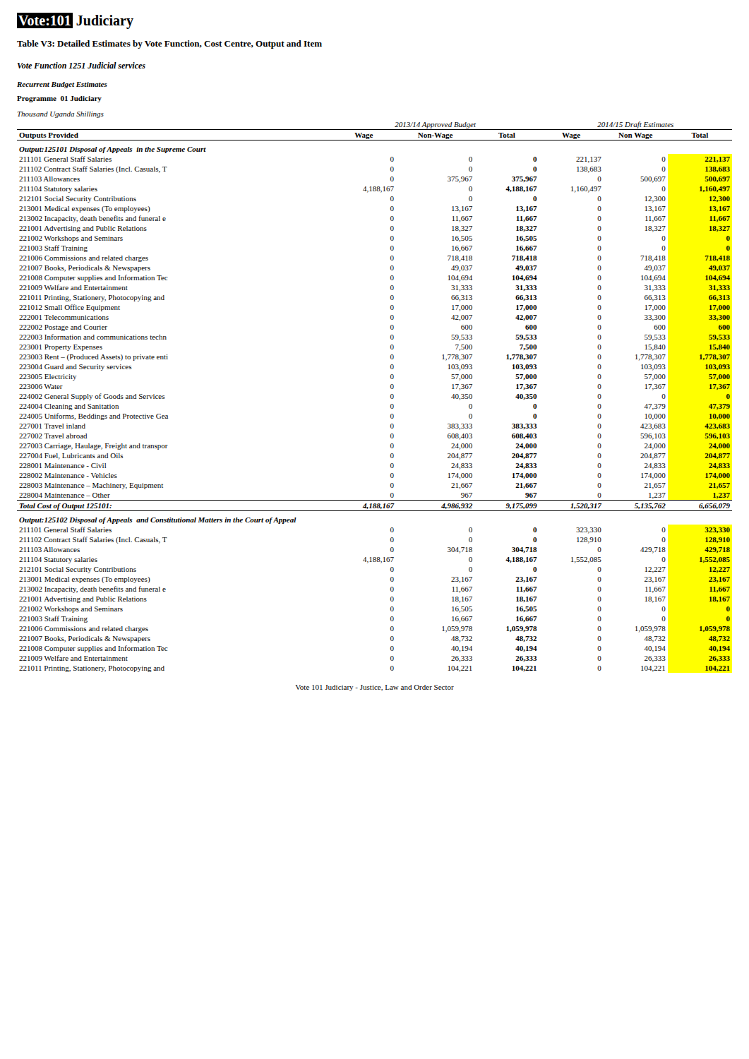Vote:101 Judiciary
Table V3: Detailed Estimates by Vote Function, Cost Centre, Output and Item
Vote Function 1251 Judicial services
Recurrent Budget Estimates
Programme 01 Judiciary
Thousand Uganda Shillings
| | 2013/14 Approved Budget | 2014/15 Draft Estimates |
| --- | --- | --- |
| Outputs Provided | Wage | Non-Wage | Total | Wage | Non Wage | Total |
| Output:125101 Disposal of Appeals in the Supreme Court |
| 211101 General Staff Salaries | 0 | 0 | 0 | 221,137 | 0 | 221,137 |
| 211102 Contract Staff Salaries (Incl. Casuals, T | 0 | 0 | 0 | 138,683 | 0 | 138,683 |
| 211103 Allowances | 0 | 375,967 | 375,967 | 0 | 500,697 | 500,697 |
| 211104 Statutory salaries | 4,188,167 | 0 | 4,188,167 | 1,160,497 | 0 | 1,160,497 |
| 212101 Social Security Contributions | 0 | 0 | 0 | 0 | 12,300 | 12,300 |
| 213001 Medical expenses (To employees) | 0 | 13,167 | 13,167 | 0 | 13,167 | 13,167 |
| 213002 Incapacity, death benefits and funeral e | 0 | 11,667 | 11,667 | 0 | 11,667 | 11,667 |
| 221001 Advertising and Public Relations | 0 | 18,327 | 18,327 | 0 | 18,327 | 18,327 |
| 221002 Workshops and Seminars | 0 | 16,505 | 16,505 | 0 | 0 | 0 |
| 221003 Staff Training | 0 | 16,667 | 16,667 | 0 | 0 | 0 |
| 221006 Commissions and related charges | 0 | 718,418 | 718,418 | 0 | 718,418 | 718,418 |
| 221007 Books, Periodicals & Newspapers | 0 | 49,037 | 49,037 | 0 | 49,037 | 49,037 |
| 221008 Computer supplies and Information Tec | 0 | 104,694 | 104,694 | 0 | 104,694 | 104,694 |
| 221009 Welfare and Entertainment | 0 | 31,333 | 31,333 | 0 | 31,333 | 31,333 |
| 221011 Printing, Stationery, Photocopying and | 0 | 66,313 | 66,313 | 0 | 66,313 | 66,313 |
| 221012 Small Office Equipment | 0 | 17,000 | 17,000 | 0 | 17,000 | 17,000 |
| 222001 Telecommunications | 0 | 42,007 | 42,007 | 0 | 33,300 | 33,300 |
| 222002 Postage and Courier | 0 | 600 | 600 | 0 | 600 | 600 |
| 222003 Information and communications techn | 0 | 59,533 | 59,533 | 0 | 59,533 | 59,533 |
| 223001 Property Expenses | 0 | 7,500 | 7,500 | 0 | 15,840 | 15,840 |
| 223003 Rent – (Produced Assets) to private enti | 0 | 1,778,307 | 1,778,307 | 0 | 1,778,307 | 1,778,307 |
| 223004 Guard and Security services | 0 | 103,093 | 103,093 | 0 | 103,093 | 103,093 |
| 223005 Electricity | 0 | 57,000 | 57,000 | 0 | 57,000 | 57,000 |
| 223006 Water | 0 | 17,367 | 17,367 | 0 | 17,367 | 17,367 |
| 224002 General Supply of Goods and Services | 0 | 40,350 | 40,350 | 0 | 0 | 0 |
| 224004 Cleaning and Sanitation | 0 | 0 | 0 | 0 | 47,379 | 47,379 |
| 224005 Uniforms, Beddings and Protective Gea | 0 | 0 | 0 | 0 | 10,000 | 10,000 |
| 227001 Travel inland | 0 | 383,333 | 383,333 | 0 | 423,683 | 423,683 |
| 227002 Travel abroad | 0 | 608,403 | 608,403 | 0 | 596,103 | 596,103 |
| 227003 Carriage, Haulage, Freight and transpor | 0 | 24,000 | 24,000 | 0 | 24,000 | 24,000 |
| 227004 Fuel, Lubricants and Oils | 0 | 204,877 | 204,877 | 0 | 204,877 | 204,877 |
| 228001 Maintenance - Civil | 0 | 24,833 | 24,833 | 0 | 24,833 | 24,833 |
| 228002 Maintenance - Vehicles | 0 | 174,000 | 174,000 | 0 | 174,000 | 174,000 |
| 228003 Maintenance – Machinery, Equipment | 0 | 21,667 | 21,667 | 0 | 21,657 | 21,657 |
| 228004 Maintenance – Other | 0 | 967 | 967 | 0 | 1,237 | 1,237 |
| Total Cost of Output 125101: | 4,188,167 | 4,986,932 | 9,175,099 | 1,520,317 | 5,135,762 | 6,656,079 |
| Output:125102 Disposal of Appeals and Constitutional Matters in the Court of Appeal |
| 211101 General Staff Salaries | 0 | 0 | 0 | 323,330 | 0 | 323,330 |
| 211102 Contract Staff Salaries (Incl. Casuals, T | 0 | 0 | 0 | 128,910 | 0 | 128,910 |
| 211103 Allowances | 0 | 304,718 | 304,718 | 0 | 429,718 | 429,718 |
| 211104 Statutory salaries | 4,188,167 | 0 | 4,188,167 | 1,552,085 | 0 | 1,552,085 |
| 212101 Social Security Contributions | 0 | 0 | 0 | 0 | 12,227 | 12,227 |
| 213001 Medical expenses (To employees) | 0 | 23,167 | 23,167 | 0 | 23,167 | 23,167 |
| 213002 Incapacity, death benefits and funeral e | 0 | 11,667 | 11,667 | 0 | 11,667 | 11,667 |
| 221001 Advertising and Public Relations | 0 | 18,167 | 18,167 | 0 | 18,167 | 18,167 |
| 221002 Workshops and Seminars | 0 | 16,505 | 16,505 | 0 | 0 | 0 |
| 221003 Staff Training | 0 | 16,667 | 16,667 | 0 | 0 | 0 |
| 221006 Commissions and related charges | 0 | 1,059,978 | 1,059,978 | 0 | 1,059,978 | 1,059,978 |
| 221007 Books, Periodicals & Newspapers | 0 | 48,732 | 48,732 | 0 | 48,732 | 48,732 |
| 221008 Computer supplies and Information Tec | 0 | 40,194 | 40,194 | 0 | 40,194 | 40,194 |
| 221009 Welfare and Entertainment | 0 | 26,333 | 26,333 | 0 | 26,333 | 26,333 |
| 221011 Printing, Stationery, Photocopying and | 0 | 104,221 | 104,221 | 0 | 104,221 | 104,221 |
Vote 101 Judiciary - Justice, Law and Order Sector